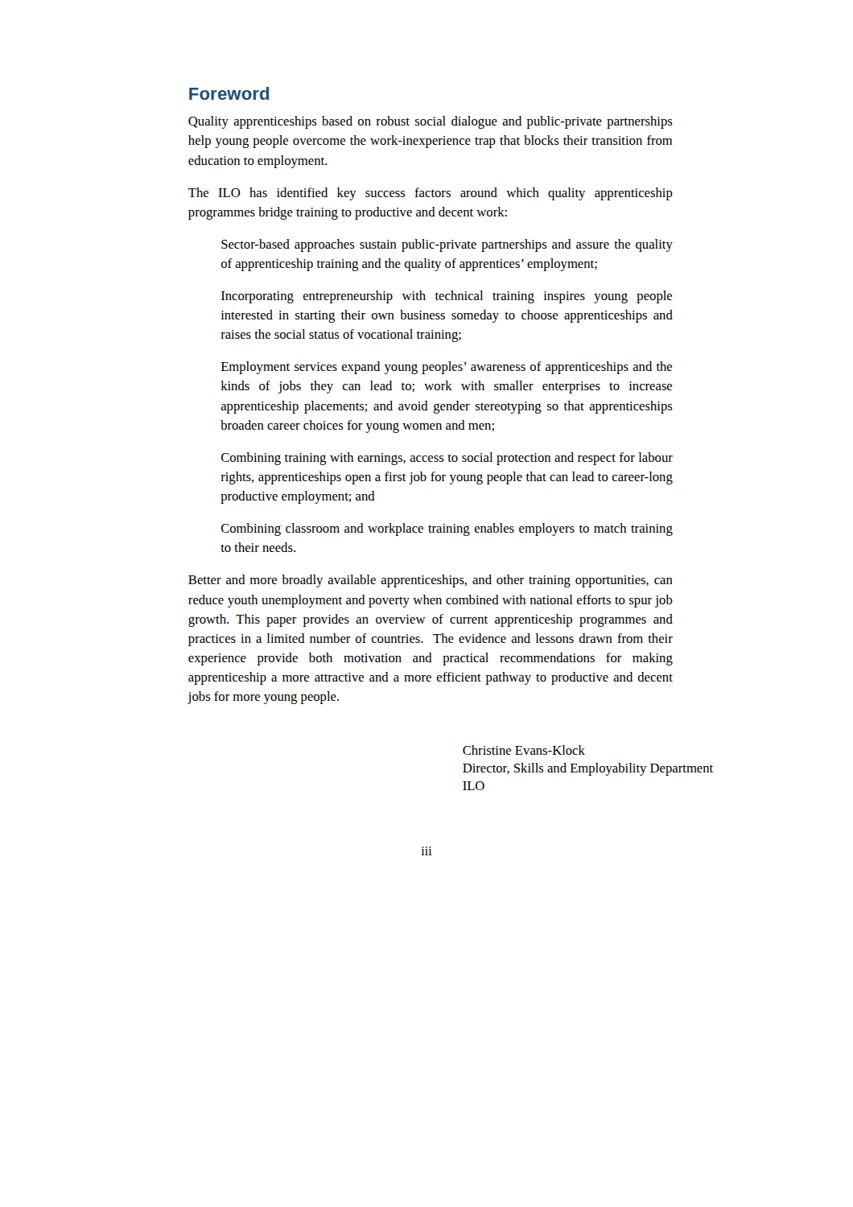Foreword
Quality apprenticeships based on robust social dialogue and public-private partnerships help young people overcome the work-inexperience trap that blocks their transition from education to employment.
The ILO has identified key success factors around which quality apprenticeship programmes bridge training to productive and decent work:
Sector-based approaches sustain public-private partnerships and assure the quality of apprenticeship training and the quality of apprentices’ employment;
Incorporating entrepreneurship with technical training inspires young people interested in starting their own business someday to choose apprenticeships and raises the social status of vocational training;
Employment services expand young peoples’ awareness of apprenticeships and the kinds of jobs they can lead to; work with smaller enterprises to increase apprenticeship placements; and avoid gender stereotyping so that apprenticeships broaden career choices for young women and men;
Combining training with earnings, access to social protection and respect for labour rights, apprenticeships open a first job for young people that can lead to career-long productive employment; and
Combining classroom and workplace training enables employers to match training to their needs.
Better and more broadly available apprenticeships, and other training opportunities, can reduce youth unemployment and poverty when combined with national efforts to spur job growth. This paper provides an overview of current apprenticeship programmes and practices in a limited number of countries. The evidence and lessons drawn from their experience provide both motivation and practical recommendations for making apprenticeship a more attractive and a more efficient pathway to productive and decent jobs for more young people.
Christine Evans-Klock
Director, Skills and Employability Department
ILO
iii